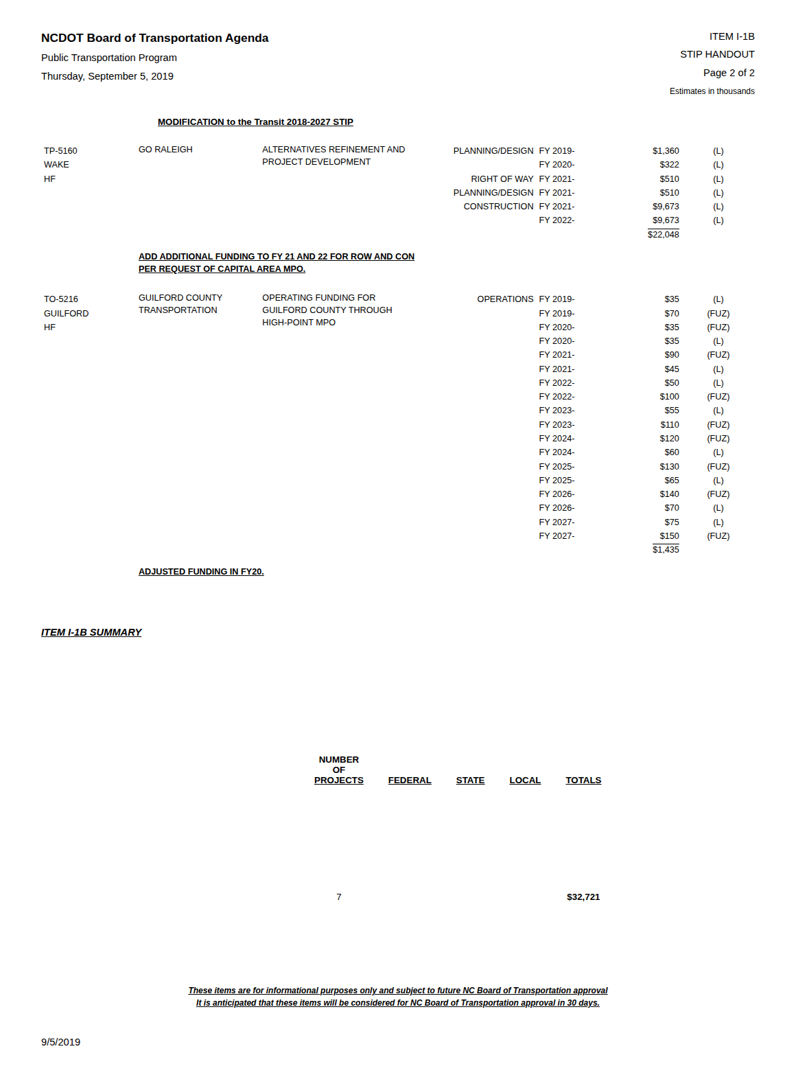NCDOT Board of Transportation Agenda
Public Transportation Program
Thursday, September 5, 2019
ITEM I-1B
STIP HANDOUT
Page 2 of 2
Estimates in thousands
MODIFICATION to the Transit 2018-2027 STIP
| TP-5160 WAKE HF | GO RALEIGH | ALTERNATIVES REFINEMENT AND PROJECT DEVELOPMENT | PLANNING/DESIGN RIGHT OF WAY PLANNING/DESIGN CONSTRUCTION | FY 2019- FY 2020- FY 2021- FY 2021- FY 2021- FY 2022- | $1,360 $322 $510 $510 $9,673 $9,673 $22,048 | (L) (L) (L) (L) (L) (L) |
| | ADD ADDITIONAL FUNDING TO FY 21 AND 22 FOR ROW AND CON PER REQUEST OF CAPITAL AREA MPO. | |
| TO-5216 GUILFORD HF | GUILFORD COUNTY TRANSPORTATION | OPERATING FUNDING FOR GUILFORD COUNTY THROUGH HIGH-POINT MPO | OPERATIONS | FY 2019- FY 2019- FY 2020- FY 2020- FY 2021- FY 2021- FY 2022- FY 2022- FY 2023- FY 2023- FY 2024- FY 2024- FY 2025- FY 2025- FY 2026- FY 2026- FY 2027- FY 2027- | $35 $70 $35 $35 $90 $45 $50 $100 $55 $110 $120 $60 $130 $65 $140 $70 $75 $150 $1,435 | (L) (FUZ) (FUZ) (L) (FUZ) (L) (L) (FUZ) (L) (FUZ) (FUZ) (L) (FUZ) (L) (FUZ) (L) (L) (FUZ) |
| | ADJUSTED FUNDING IN FY20. | |
ITEM I-1B SUMMARY
| NUMBER OF | |
| PROJECTS | FEDERAL | STATE | LOCAL | TOTALS |
| 7 | | | | $32,721 |
These items are for informational purposes only and subject to future NC Board of Transportation approval
It is anticipated that these items will be considered for NC Board of Transportation approval in 30 days.
9/5/2019